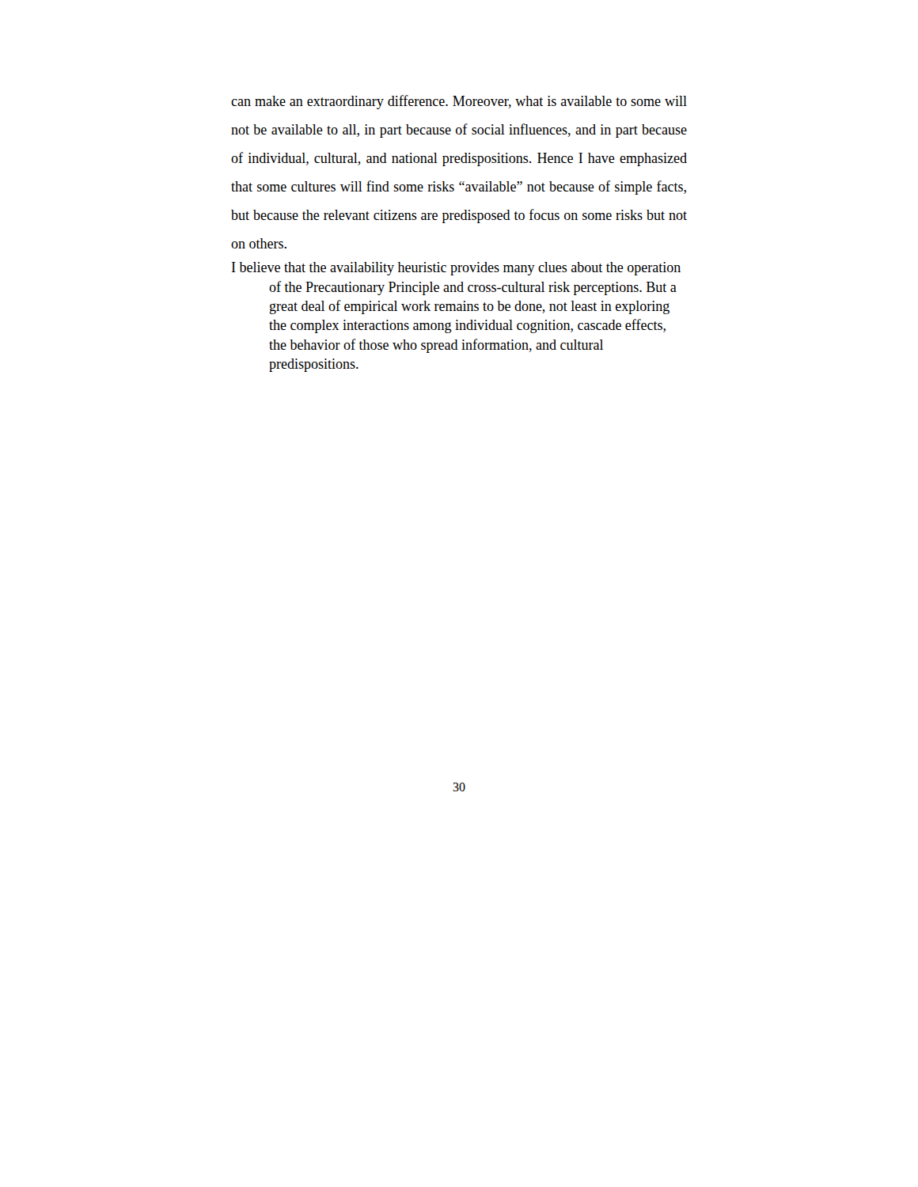can make an extraordinary difference. Moreover, what is available to some will not be available to all, in part because of social influences, and in part because of individual, cultural, and national predispositions. Hence I have emphasized that some cultures will find some risks “available” not because of simple facts, but because the relevant citizens are predisposed to focus on some risks but not on others.
I believe that the availability heuristic provides many clues about the operation of the Precautionary Principle and cross-cultural risk perceptions. But a great deal of empirical work remains to be done, not least in exploring the complex interactions among individual cognition, cascade effects, the behavior of those who spread information, and cultural predispositions.
30